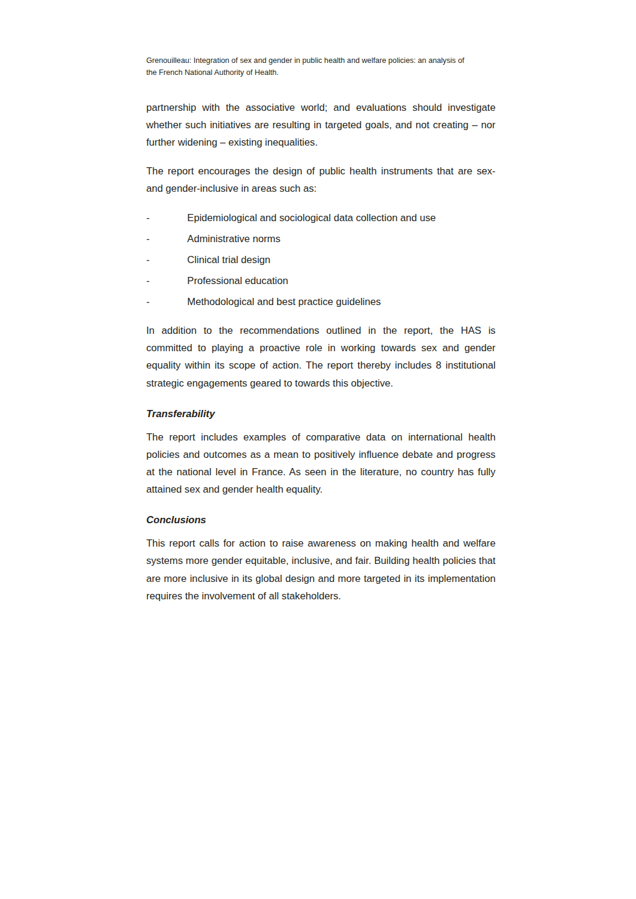Grenouilleau: Integration of sex and gender in public health and welfare policies: an analysis of the French National Authority of Health.
partnership with the associative world; and evaluations should investigate whether such initiatives are resulting in targeted goals, and not creating – nor further widening – existing inequalities.
The report encourages the design of public health instruments that are sex- and gender-inclusive in areas such as:
Epidemiological and sociological data collection and use
Administrative norms
Clinical trial design
Professional education
Methodological and best practice guidelines
In addition to the recommendations outlined in the report, the HAS is committed to playing a proactive role in working towards sex and gender equality within its scope of action. The report thereby includes 8 institutional strategic engagements geared to towards this objective.
Transferability
The report includes examples of comparative data on international health policies and outcomes as a mean to positively influence debate and progress at the national level in France. As seen in the literature, no country has fully attained sex and gender health equality.
Conclusions
This report calls for action to raise awareness on making health and welfare systems more gender equitable, inclusive, and fair. Building health policies that are more inclusive in its global design and more targeted in its implementation requires the involvement of all stakeholders.